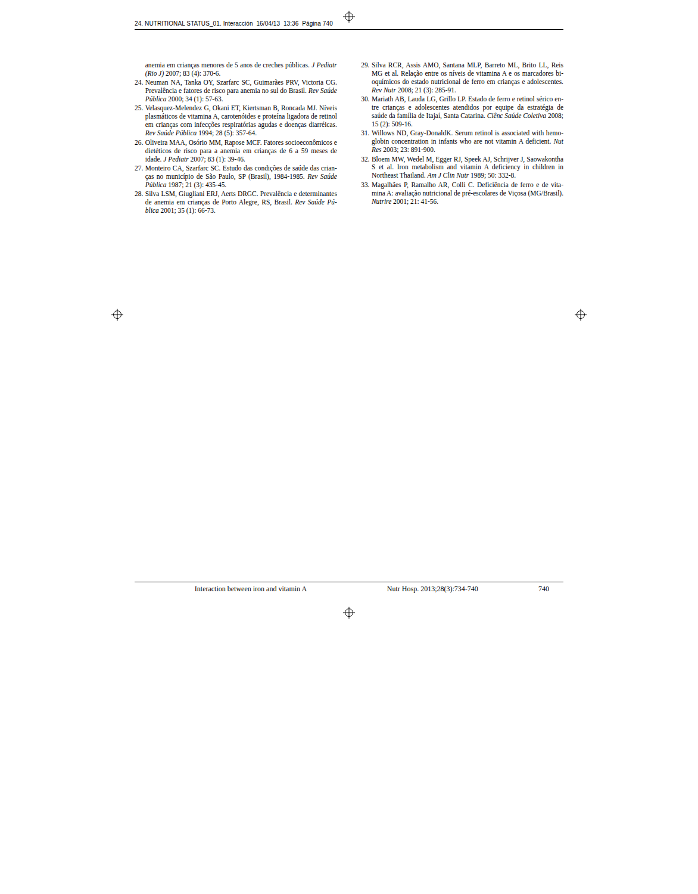24. NUTRITIONAL STATUS_01. Interacción 16/04/13 13:36 Página 740
anemia em crianças menores de 5 anos de creches públicas. J Pediatr (Rio J) 2007; 83 (4): 370-6.
24. Neuman NA, Tanka OY, Szarfarc SC, Guimarães PRV, Victoria CG. Prevalência e fatores de risco para anemia no sul do Brasil. Rev Saúde Pública 2000; 34 (1): 57-63.
25. Velasquez-Melendez G, Okani ET, Kiertsman B, Roncada MJ. Níveis plasmáticos de vitamina A, carotenóides e proteína ligadora de retinol em crianças com infecções respiratórias agudas e doenças diarréicas. Rev Saúde Pública 1994; 28 (5): 357-64.
26. Oliveira MAA, Osório MM, Rapose MCF. Fatores socioeconômicos e dietéticos de risco para a anemia em crianças de 6 a 59 meses de idade. J Pediatr 2007; 83 (1): 39-46.
27. Monteiro CA, Szarfarc SC. Estudo das condições de saúde das crianças no município de São Paulo, SP (Brasil), 1984-1985. Rev Saúde Pública 1987; 21 (3): 435-45.
28. Silva LSM, Giugliani ERJ, Aerts DRGC. Prevalência e determinantes de anemia em crianças de Porto Alegre, RS, Brasil. Rev Saúde Pública 2001; 35 (1): 66-73.
29. Silva RCR, Assis AMO, Santana MLP, Barreto ML, Brito LL, Reis MG et al. Relação entre os níveis de vitamina A e os marcadores bioquímicos do estado nutricional de ferro em crianças e adolescentes. Rev Nutr 2008; 21 (3): 285-91.
30. Mariath AB, Lauda LG, Grillo LP. Estado de ferro e retinol sérico entre crianças e adolescentes atendidos por equipe da estratégia de saúde da família de Itajaí, Santa Catarina. Ciênc Saúde Coletiva 2008; 15 (2): 509-16.
31. Willows ND, Gray-DonaldK. Serum retinol is associated with hemoglobin concentration in infants who are not vitamin A deficient. Nut Res 2003; 23: 891-900.
32. Bloem MW, Wedel M, Egger RJ, Speek AJ, Schrijver J, Saowakontha S et al. Iron metabolism and vitamin A deficiency in children in Northeast Thailand. Am J Clin Nutr 1989; 50: 332-8.
33. Magalhães P, Ramalho AR, Colli C. Deficiência de ferro e de vitamina A: avaliação nutricional de pré-escolares de Viçosa (MG/Brasil). Nutrire 2001; 21: 41-56.
Interaction between iron and vitamin A
Nutr Hosp. 2013;28(3):734-740
740